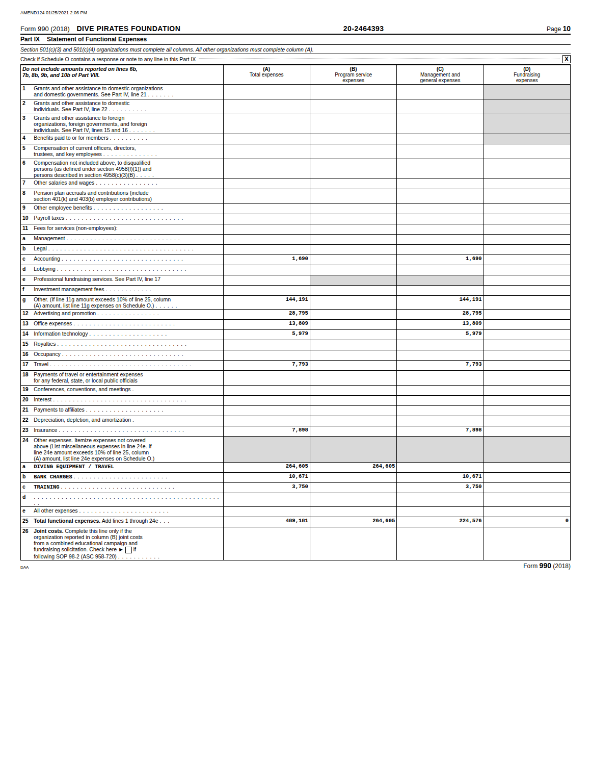AMEND124 01/25/2021 2:06 PM
Form 990 (2018) DIVE PIRATES FOUNDATION
20-2464393
Page 10
Part IX
Statement of Functional Expenses
Section 501(c)(3) and 501(c)(4) organizations must complete all columns. All other organizations must complete column (A).
Check if Schedule O contains a response or note to any line in this Part IX X
| Do not include amounts reported on lines 6b, 7b, 8b, 9b, and 10b of Part VIII. | (A) Total expenses | (B) Program service expenses | (C) Management and general expenses | (D) Fundraising expenses |
| 1 | Grants and other assistance to domestic organizations and domestic governments. See Part IV, line 21 . . . . . . . | | | | |
| 2 | Grants and other assistance to domestic individuals. See Part IV, line 22 . . . . . . . . . . | | | | |
| 3 | Grants and other assistance to foreign organizations, foreign governments, and foreign individuals. See Part IV, lines 15 and 16 . . . . . . . | | | | |
| 4 | Benefits paid to or for members . . . . . . . . . . | | | | |
| 5 | Compensation of current officers, directors, trustees, and key employees . . . . . . . . . . . . . . | | | | |
| 6 | Compensation not included above, to disqualified persons (as defined under section 4958(f)(1)) and persons described in section 4958(c)(3)(B) . . . . . | | | | |
| 7 | Other salaries and wages . . . . . . . . . . . . . . . . | | | | |
| 8 | Pension plan accruals and contributions (include section 401(k) and 403(b) employer contributions) | | | | |
| 9 | Other employee benefits . . . . . . . . . . . . . . . . . . | | | | |
| 10 | Payroll taxes . . . . . . . . . . . . . . . . . . . . . . . . . . . . . . | | | | |
| 11 | Fees for services (non-employees): | | | | |
| a | Management . . . . . . . . . . . . . . . . . . . . . . . . . . . . . | | | | |
| b | Legal . . . . . . . . . . . . . . . . . . . . . . . . . . . . . . . . . . . . . | | | | |
| c | Accounting . . . . . . . . . . . . . . . . . . . . . . . . . . . . . . . | 1,690 | | 1,690 | |
| d | Lobbying . . . . . . . . . . . . . . . . . . . . . . . . . . . . . . . . . | | | | |
| e | Professional fundraising services. See Part IV, line 17 | | | | |
| f | Investment management fees . . . . . . . . . . . . | | | | |
| g | Other. (If line 11g amount exceeds 10% of line 25, column (A) amount, list line 11g expenses on Schedule O.) . . . . . . | 144,191 | | 144,191 | |
| 12 | Advertising and promotion . . . . . . . . . . . . . . . . | 28,795 | | 28,795 | |
| 13 | Office expenses . . . . . . . . . . . . . . . . . . . . . . . . . . | 13,809 | | 13,809 | |
| 14 | Information technology . . . . . . . . . . . . . . . . . . . . | 5,979 | | 5,979 | |
| 15 | Royalties . . . . . . . . . . . . . . . . . . . . . . . . . . . . . . . . . | | | | |
| 16 | Occupancy . . . . . . . . . . . . . . . . . . . . . . . . . . . . . . . | | | | |
| 17 | Travel . . . . . . . . . . . . . . . . . . . . . . . . . . . . . . . . . . . . | 7,793 | | 7,793 | |
| 18 | Payments of travel or entertainment expenses for any federal, state, or local public officials | | | | |
| 19 | Conferences, conventions, and meetings . | | | | |
| 20 | Interest . . . . . . . . . . . . . . . . . . . . . . . . . . . . . . . . . . | | | | |
| 21 | Payments to affiliates . . . . . . . . . . . . . . . . . . . . | | | | |
| 22 | Depreciation, depletion, and amortization . | | | | |
| 23 | Insurance . . . . . . . . . . . . . . . . . . . . . . . . . . . . . . . . | 7,898 | | 7,898 | |
| 24 | Other expenses. Itemize expenses not covered above (List miscellaneous expenses in line 24e. If line 24e amount exceeds 10% of line 25, column (A) amount, list line 24e expenses on Schedule O.) | | | | |
| a | DIVING EQUIPMENT / TRAVEL | 264,605 | 264,605 | | |
| b | BANK CHARGES . . . . . . . . . . . . . . . . . . . . . . . . | 10,671 | | 10,671 | |
| c | TRAINING . . . . . . . . . . . . . . . . . . . . . . . . . . . . . | 3,750 | | 3,750 | |
| d | . . . . . . . . . . . . . . . . . . . . . . . . . . . . . . . . . . . . . . . . . . . . . . . . . | | | | |
| e | All other expenses . . . . . . . . . . . . . . . . . . . . . . . | | | | |
| 25 | Total functional expenses. Add lines 1 through 24e . . . | 489,181 | 264,605 | 224,576 | 0 |
| 26 | Joint costs. Complete this line only if the organization reported in column (B) joint costs from a combined educational campaign and fundraising solicitation. Check here ► if following SOP 98-2 (ASC 958-720) . . . . . . . . . . . | | | | |
DAA
Form 990 (2018)